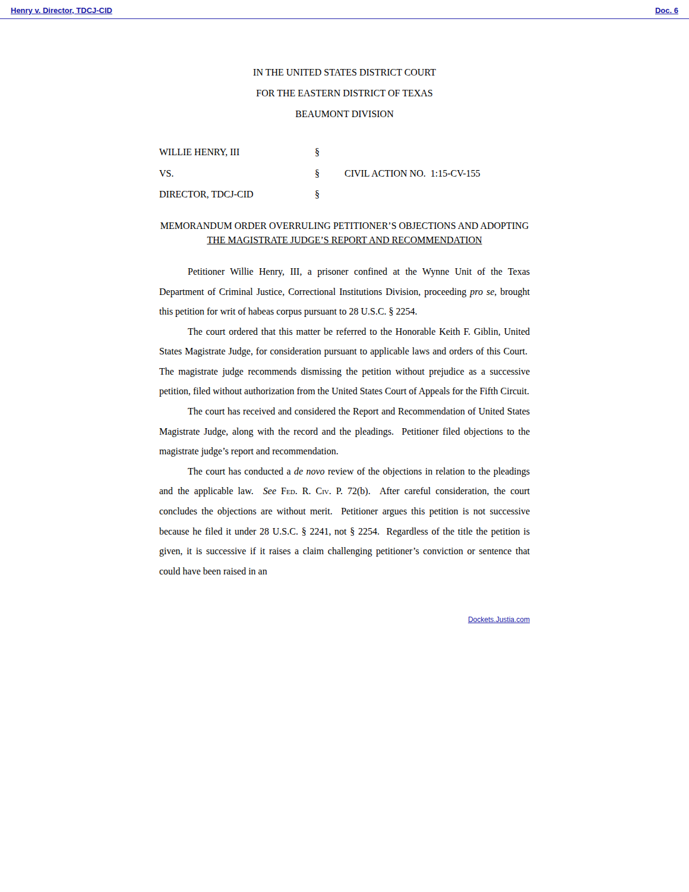Henry v. Director, TDCJ-CID Doc. 6
IN THE UNITED STATES DISTRICT COURT
FOR THE EASTERN DISTRICT OF TEXAS
BEAUMONT DIVISION
| WILLIE HENRY, III | § | |
| VS. | § | CIVIL ACTION NO. 1:15-CV-155 |
| DIRECTOR, TDCJ-CID | § | |
MEMORANDUM ORDER OVERRULING PETITIONER’S OBJECTIONS AND ADOPTING THE MAGISTRATE JUDGE’S REPORT AND RECOMMENDATION
Petitioner Willie Henry, III, a prisoner confined at the Wynne Unit of the Texas Department of Criminal Justice, Correctional Institutions Division, proceeding pro se, brought this petition for writ of habeas corpus pursuant to 28 U.S.C. § 2254.
The court ordered that this matter be referred to the Honorable Keith F. Giblin, United States Magistrate Judge, for consideration pursuant to applicable laws and orders of this Court. The magistrate judge recommends dismissing the petition without prejudice as a successive petition, filed without authorization from the United States Court of Appeals for the Fifth Circuit.
The court has received and considered the Report and Recommendation of United States Magistrate Judge, along with the record and the pleadings. Petitioner filed objections to the magistrate judge’s report and recommendation.
The court has conducted a de novo review of the objections in relation to the pleadings and the applicable law. See Fed. R. Civ. P. 72(b). After careful consideration, the court concludes the objections are without merit. Petitioner argues this petition is not successive because he filed it under 28 U.S.C. § 2241, not § 2254. Regardless of the title the petition is given, it is successive if it raises a claim challenging petitioner’s conviction or sentence that could have been raised in an
Dockets.Justia.com